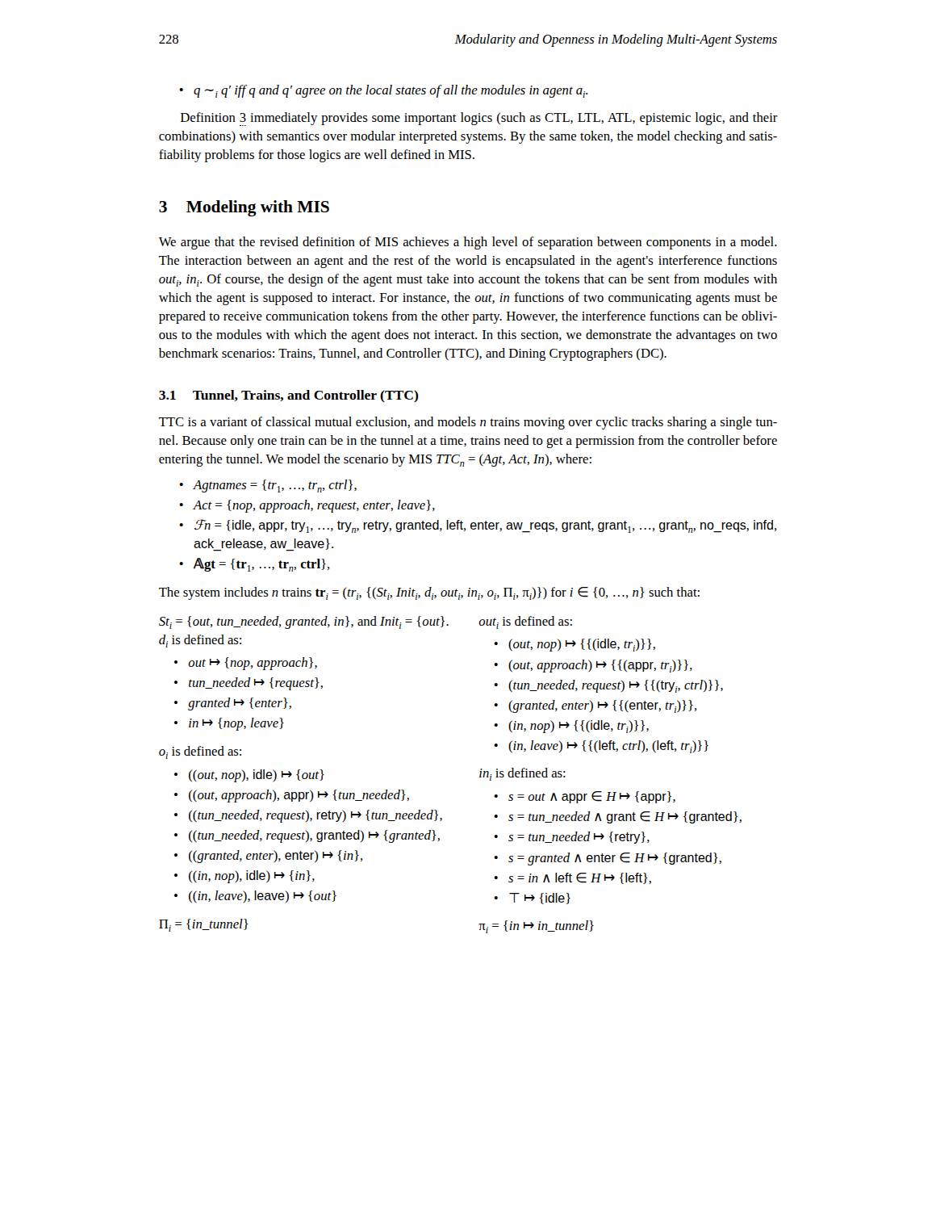228 Modularity and Openness in Modeling Multi-Agent Systems
q ∼i q′ iff q and q′ agree on the local states of all the modules in agent ai.
Definition 3 immediately provides some important logics (such as CTL, LTL, ATL, epistemic logic, and their combinations) with semantics over modular interpreted systems. By the same token, the model checking and satisfiability problems for those logics are well defined in MIS.
3 Modeling with MIS
We argue that the revised definition of MIS achieves a high level of separation between components in a model. The interaction between an agent and the rest of the world is encapsulated in the agent's interference functions outi, ini. Of course, the design of the agent must take into account the tokens that can be sent from modules with which the agent is supposed to interact. For instance, the out, in functions of two communicating agents must be prepared to receive communication tokens from the other party. However, the interference functions can be oblivious to the modules with which the agent does not interact. In this section, we demonstrate the advantages on two benchmark scenarios: Trains, Tunnel, and Controller (TTC), and Dining Cryptographers (DC).
3.1 Tunnel, Trains, and Controller (TTC)
TTC is a variant of classical mutual exclusion, and models n trains moving over cyclic tracks sharing a single tunnel. Because only one train can be in the tunnel at a time, trains need to get a permission from the controller before entering the tunnel. We model the scenario by MIS TTCn = (Agt, Act, In), where:
Agtnames = {tr1, …, trn, ctrl},
Act = {nop, approach, request, enter, leave},
ℱn = {idle, appr, try1, …, tryn, retry, granted, left, enter, aw_reqs, grant, grant1, …, grantn, no_reqs, infd, ack_release, aw_leave}.
𝔸gt = {tr1, …, trn, ctrl},
The system includes n trains tri = (tri, {(Sti, Initi, di, outi, ini, oi, Πi, πi)}) for i ∈ {0, …, n} such that:
Sti = {out, tun_needed, granted, in}, and Initi = {out}. di is defined as:
out ↦ {nop, approach},
tun_needed ↦ {request},
granted ↦ {enter},
in ↦ {nop, leave}
oi is defined as:
((out, nop), idle) ↦ {out}
((out, approach), appr) ↦ {tun_needed},
((tun_needed, request), retry) ↦ {tun_needed},
((tun_needed, request), granted) ↦ {granted},
((granted, enter), enter) ↦ {in},
((in, nop), idle) ↦ {in},
((in, leave), leave) ↦ {out}
Πi = {in_tunnel}
outi is defined as:
(out, nop) ↦ {{(idle, tri)}},
(out, approach) ↦ {{(appr, tri)}},
(tun_needed, request) ↦ {{(tryi, ctrl)}},
(granted, enter) ↦ {{(enter, tri)}},
(in, nop) ↦ {{(idle, tri)}},
(in, leave) ↦ {{(left, ctrl), (left, tri)}}
ini is defined as:
s = out ∧ appr ∈ H ↦ {appr},
s = tun_needed ∧ grant ∈ H ↦ {granted},
s = tun_needed ↦ {retry},
s = granted ∧ enter ∈ H ↦ {granted},
s = in ∧ left ∈ H ↦ {left},
⊤ ↦ {idle}
πi = {in ↦ in_tunnel}